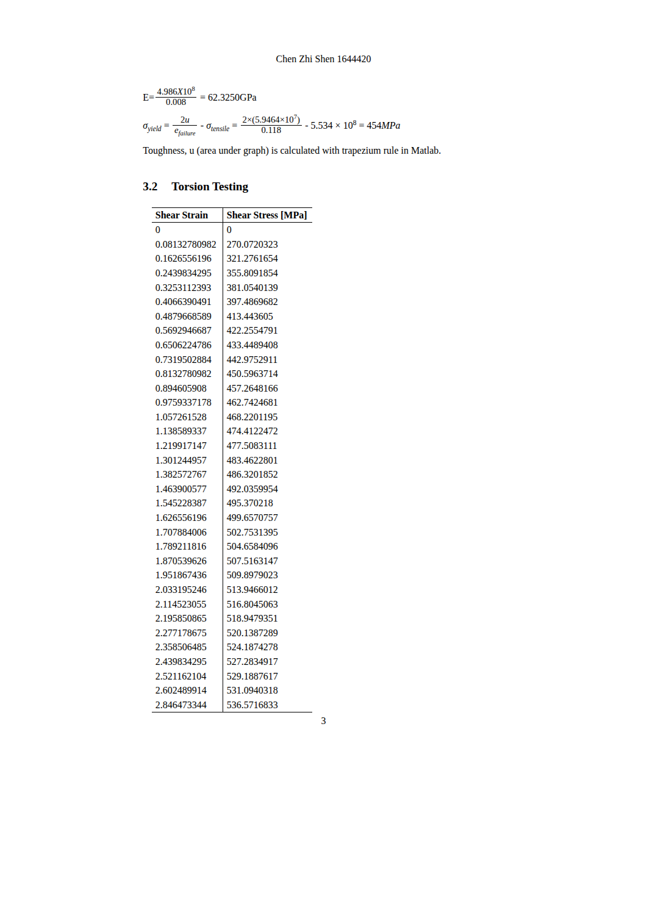Chen Zhi Shen 1644420
E=4.986X1080.008 = 62.3250GPa
σyield = 2u efailure - σtensile = 2 (5.9464 107) 0.118 - 5.534 108 = 454MPa
Toughness, u (area under graph) is calculated with trapezium rule in Matlab.
3.2 Torsion Testing
| Shear Strain | Shear Stress [MPa] |
| --- | --- |
| 0 | 0 |
| 0.08132780982 | 270.0720323 |
| 0.1626556196 | 321.2761654 |
| 0.2439834295 | 355.8091854 |
| 0.3253112393 | 381.0540139 |
| 0.4066390491 | 397.4869682 |
| 0.4879668589 | 413.443605 |
| 0.5692946687 | 422.2554791 |
| 0.6506224786 | 433.4489408 |
| 0.7319502884 | 442.9752911 |
| 0.8132780982 | 450.5963714 |
| 0.894605908 | 457.2648166 |
| 0.9759337178 | 462.7424681 |
| 1.057261528 | 468.2201195 |
| 1.138589337 | 474.4122472 |
| 1.219917147 | 477.5083111 |
| 1.301244957 | 483.4622801 |
| 1.382572767 | 486.3201852 |
| 1.463900577 | 492.0359954 |
| 1.545228387 | 495.370218 |
| 1.626556196 | 499.6570757 |
| 1.707884006 | 502.7531395 |
| 1.789211816 | 504.6584096 |
| 1.870539626 | 507.5163147 |
| 1.951867436 | 509.8979023 |
| 2.033195246 | 513.9466012 |
| 2.114523055 | 516.8045063 |
| 2.195850865 | 518.9479351 |
| 2.277178675 | 520.1387289 |
| 2.358506485 | 524.1874278 |
| 2.439834295 | 527.2834917 |
| 2.521162104 | 529.1887617 |
| 2.602489914 | 531.0940318 |
| 2.846473344 | 536.5716833 |
3